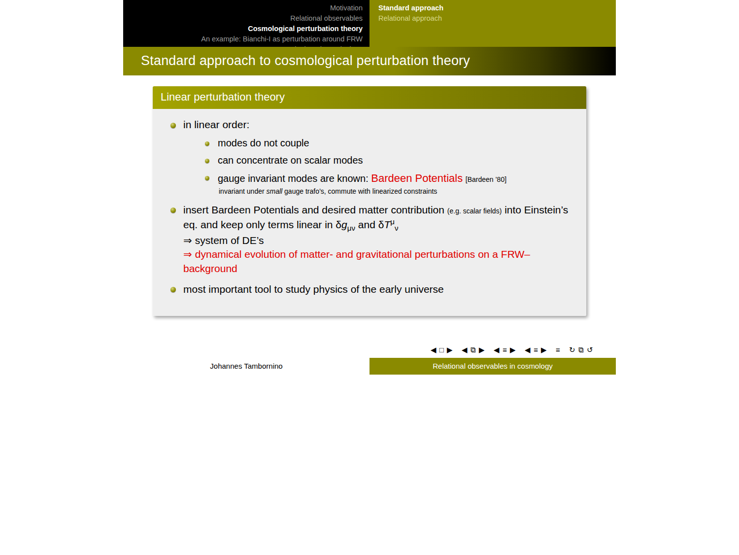Motivation
Relational observables
Cosmological perturbation theory
An example: Bianchi-I as perturbation around FRW
Outlook and Conclusions
Standard approach
Relational approach
Standard approach to cosmological perturbation theory
Linear perturbation theory
in linear order:
modes do not couple
can concentrate on scalar modes
gauge invariant modes are known: Bardeen Potentials [Bardeen ’80] invariant under small gauge trafo’s, commute with linearized constraints
insert Bardeen Potentials and desired matter contribution (e.g. scalar fields) into Einstein’s eq. and keep only terms linear in δgμν and δTμν
⇒ system of DE’s
⇒ dynamical evolution of matter- and gravitational perturbations on a FRW–background
most important tool to study physics of the early universe
◀□▶ ◀⧉▶ ◀≡▶ ◀≡▶ ≡ ↻⧉↺
Johannes Tambornino
Relational observables in cosmology